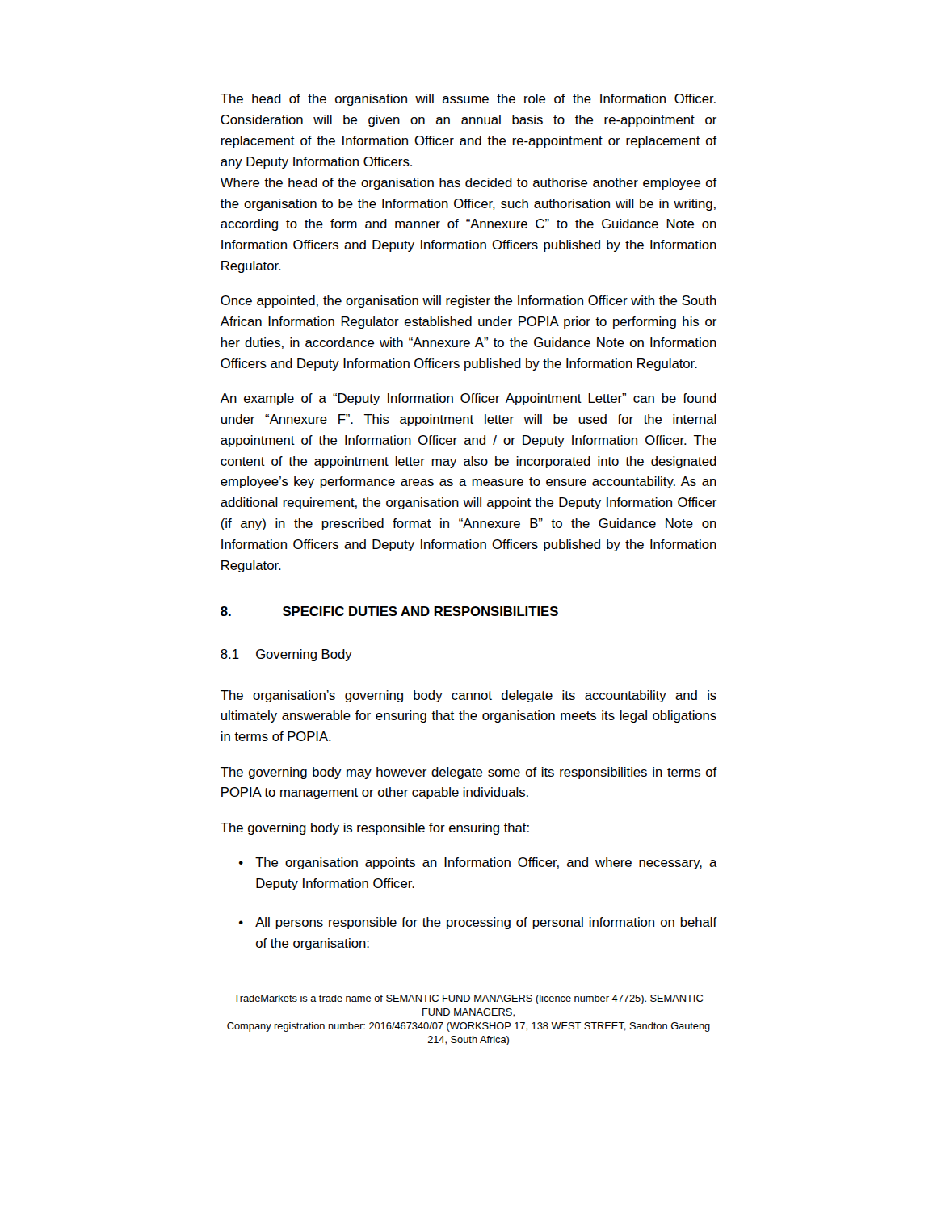The head of the organisation will assume the role of the Information Officer. Consideration will be given on an annual basis to the re-appointment or replacement of the Information Officer and the re-appointment or replacement of any Deputy Information Officers.
Where the head of the organisation has decided to authorise another employee of the organisation to be the Information Officer, such authorisation will be in writing, according to the form and manner of “Annexure C” to the Guidance Note on Information Officers and Deputy Information Officers published by the Information Regulator.
Once appointed, the organisation will register the Information Officer with the South African Information Regulator established under POPIA prior to performing his or her duties, in accordance with “Annexure A” to the Guidance Note on Information Officers and Deputy Information Officers published by the Information Regulator.
An example of a “Deputy Information Officer Appointment Letter” can be found under “Annexure F”. This appointment letter will be used for the internal appointment of the Information Officer and / or Deputy Information Officer. The content of the appointment letter may also be incorporated into the designated employee’s key performance areas as a measure to ensure accountability. As an additional requirement, the organisation will appoint the Deputy Information Officer (if any) in the prescribed format in “Annexure B” to the Guidance Note on Information Officers and Deputy Information Officers published by the Information Regulator.
8. SPECIFIC DUTIES AND RESPONSIBILITIES
8.1 Governing Body
The organisation’s governing body cannot delegate its accountability and is ultimately answerable for ensuring that the organisation meets its legal obligations in terms of POPIA.
The governing body may however delegate some of its responsibilities in terms of POPIA to management or other capable individuals.
The governing body is responsible for ensuring that:
The organisation appoints an Information Officer, and where necessary, a Deputy Information Officer.
All persons responsible for the processing of personal information on behalf of the organisation:
TradeMarkets is a trade name of SEMANTIC FUND MANAGERS (licence number 47725). SEMANTIC FUND MANAGERS,
Company registration number: 2016/467340/07 (WORKSHOP 17, 138 WEST STREET, Sandton Gauteng 214, South Africa)